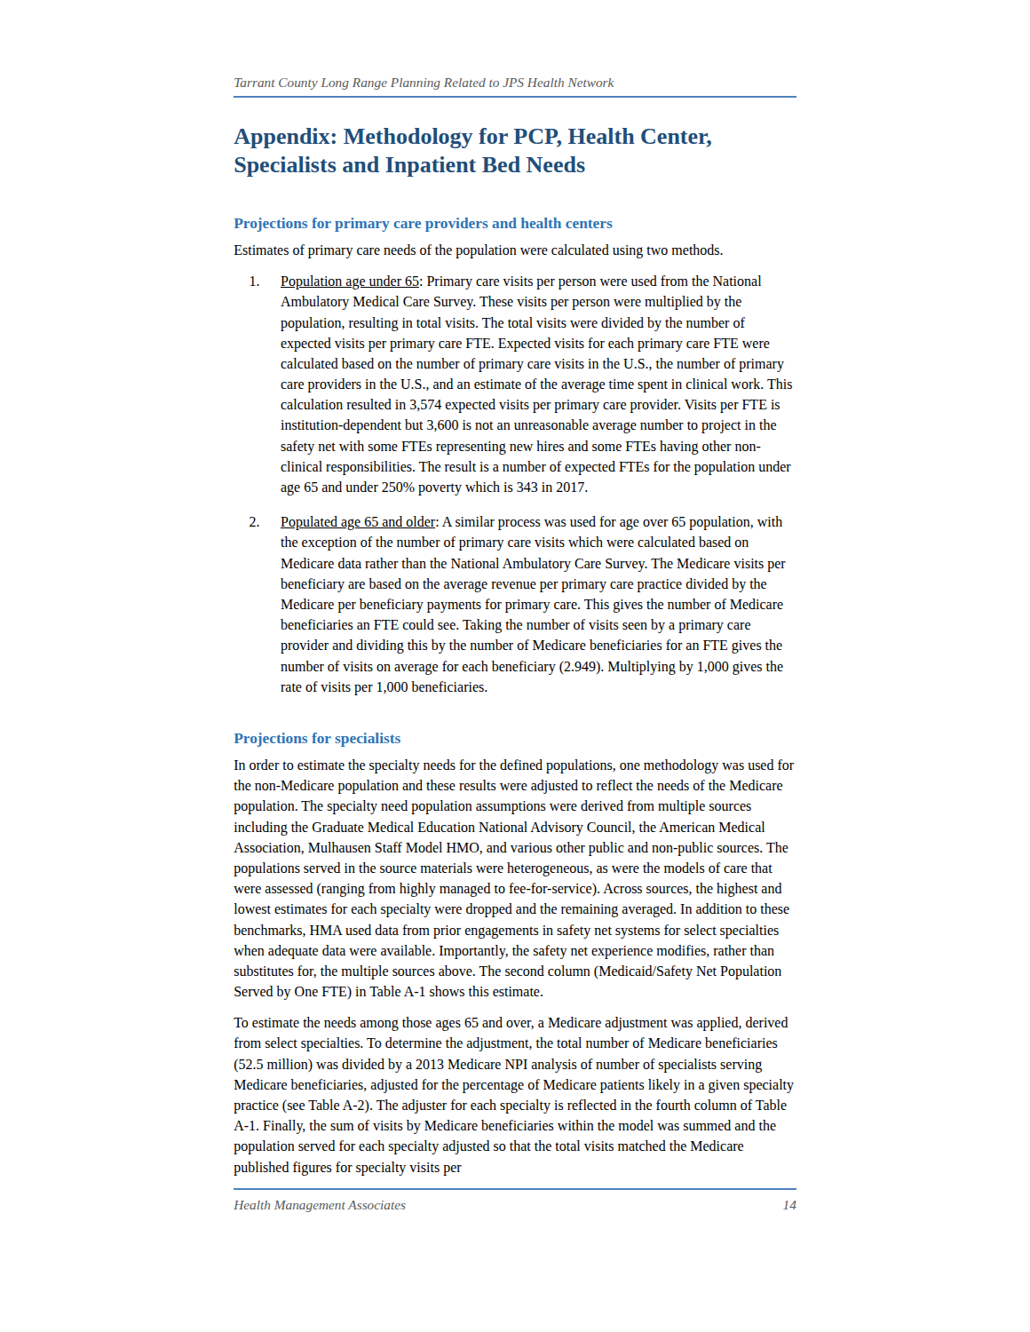Tarrant County Long Range Planning Related to JPS Health Network
Appendix: Methodology for PCP, Health Center, Specialists and Inpatient Bed Needs
Projections for primary care providers and health centers
Estimates of primary care needs of the population were calculated using two methods.
Population age under 65: Primary care visits per person were used from the National Ambulatory Medical Care Survey. These visits per person were multiplied by the population, resulting in total visits. The total visits were divided by the number of expected visits per primary care FTE. Expected visits for each primary care FTE were calculated based on the number of primary care visits in the U.S., the number of primary care providers in the U.S., and an estimate of the average time spent in clinical work. This calculation resulted in 3,574 expected visits per primary care provider. Visits per FTE is institution-dependent but 3,600 is not an unreasonable average number to project in the safety net with some FTEs representing new hires and some FTEs having other non-clinical responsibilities. The result is a number of expected FTEs for the population under age 65 and under 250% poverty which is 343 in 2017.
Populated age 65 and older: A similar process was used for age over 65 population, with the exception of the number of primary care visits which were calculated based on Medicare data rather than the National Ambulatory Care Survey. The Medicare visits per beneficiary are based on the average revenue per primary care practice divided by the Medicare per beneficiary payments for primary care. This gives the number of Medicare beneficiaries an FTE could see. Taking the number of visits seen by a primary care provider and dividing this by the number of Medicare beneficiaries for an FTE gives the number of visits on average for each beneficiary (2.949). Multiplying by 1,000 gives the rate of visits per 1,000 beneficiaries.
Projections for specialists
In order to estimate the specialty needs for the defined populations, one methodology was used for the non-Medicare population and these results were adjusted to reflect the needs of the Medicare population. The specialty need population assumptions were derived from multiple sources including the Graduate Medical Education National Advisory Council, the American Medical Association, Mulhausen Staff Model HMO, and various other public and non-public sources. The populations served in the source materials were heterogeneous, as were the models of care that were assessed (ranging from highly managed to fee-for-service). Across sources, the highest and lowest estimates for each specialty were dropped and the remaining averaged. In addition to these benchmarks, HMA used data from prior engagements in safety net systems for select specialties when adequate data were available. Importantly, the safety net experience modifies, rather than substitutes for, the multiple sources above. The second column (Medicaid/Safety Net Population Served by One FTE) in Table A-1 shows this estimate.
To estimate the needs among those ages 65 and over, a Medicare adjustment was applied, derived from select specialties. To determine the adjustment, the total number of Medicare beneficiaries (52.5 million) was divided by a 2013 Medicare NPI analysis of number of specialists serving Medicare beneficiaries, adjusted for the percentage of Medicare patients likely in a given specialty practice (see Table A-2). The adjuster for each specialty is reflected in the fourth column of Table A-1. Finally, the sum of visits by Medicare beneficiaries within the model was summed and the population served for each specialty adjusted so that the total visits matched the Medicare published figures for specialty visits per
Health Management Associates 14